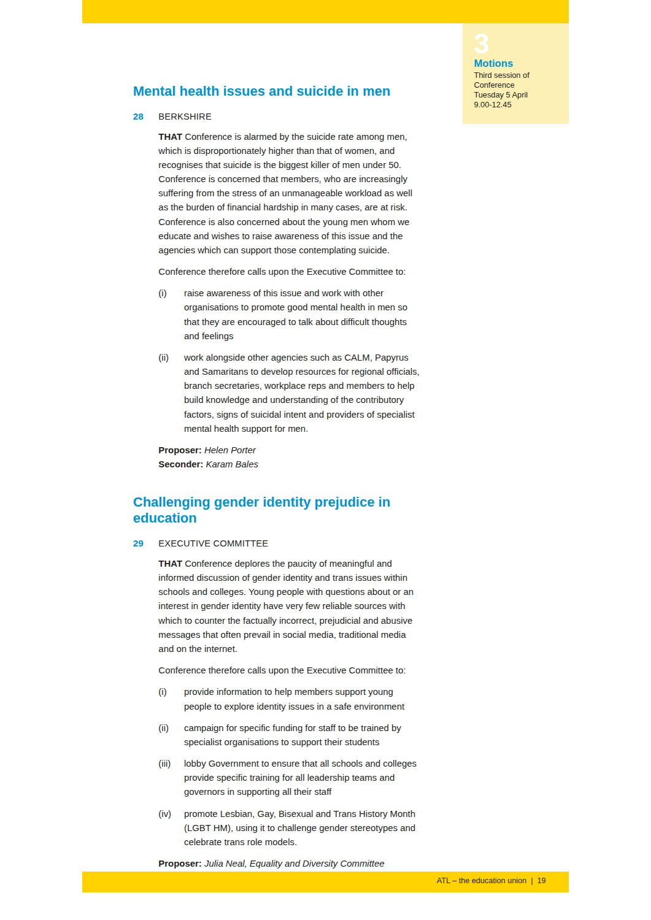3
Motions
Third session of
Conference
Tuesday 5 April
9.00-12.45
Mental health issues and suicide in men
28
BERKSHIRE
THAT Conference is alarmed by the suicide rate among men, which is disproportionately higher than that of women, and recognises that suicide is the biggest killer of men under 50. Conference is concerned that members, who are increasingly suffering from the stress of an unmanageable workload as well as the burden of financial hardship in many cases, are at risk. Conference is also concerned about the young men whom we educate and wishes to raise awareness of this issue and the agencies which can support those contemplating suicide.
Conference therefore calls upon the Executive Committee to:
(i) raise awareness of this issue and work with other organisations to promote good mental health in men so that they are encouraged to talk about difficult thoughts and feelings
(ii) work alongside other agencies such as CALM, Papyrus and Samaritans to develop resources for regional officials, branch secretaries, workplace reps and members to help build knowledge and understanding of the contributory factors, signs of suicidal intent and providers of specialist mental health support for men.
Proposer: Helen Porter
Seconder: Karam Bales
Challenging gender identity prejudice in education
29
EXECUTIVE COMMITTEE
THAT Conference deplores the paucity of meaningful and informed discussion of gender identity and trans issues within schools and colleges. Young people with questions about or an interest in gender identity have very few reliable sources with which to counter the factually incorrect, prejudicial and abusive messages that often prevail in social media, traditional media and on the internet.
Conference therefore calls upon the Executive Committee to:
(i) provide information to help members support young people to explore identity issues in a safe environment
(ii) campaign for specific funding for staff to be trained by specialist organisations to support their students
(iii) lobby Government to ensure that all schools and colleges provide specific training for all leadership teams and governors in supporting all their staff
(iv) promote Lesbian, Gay, Bisexual and Trans History Month (LGBT HM), using it to challenge gender stereotypes and celebrate trans role models.
Proposer: Julia Neal, Equality and Diversity Committee
Seconder: Nic Preston, Equality and Diversity Committee
ATL – the education union | 19